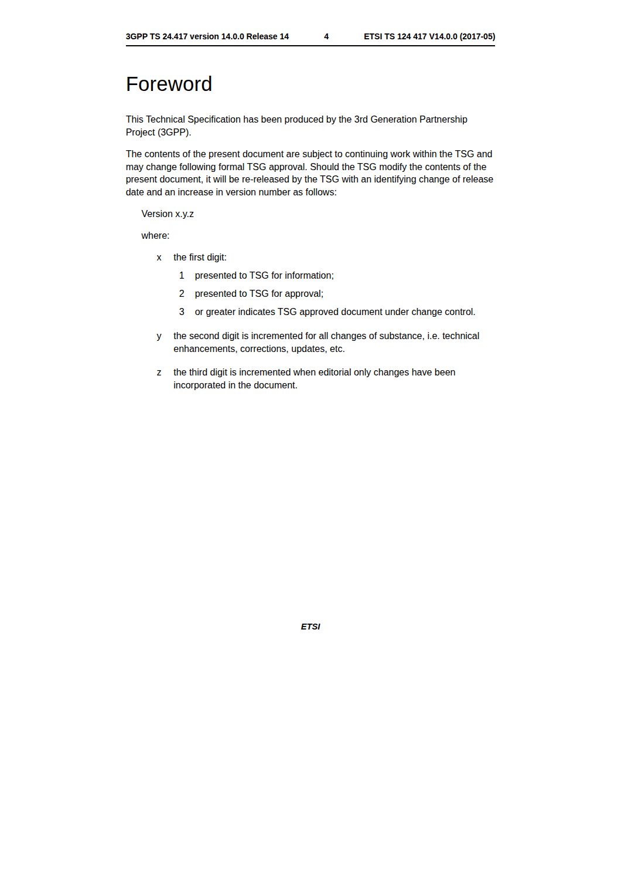3GPP TS 24.417 version 14.0.0 Release 14 4 ETSI TS 124 417 V14.0.0 (2017-05)
Foreword
This Technical Specification has been produced by the 3rd Generation Partnership Project (3GPP).
The contents of the present document are subject to continuing work within the TSG and may change following formal TSG approval. Should the TSG modify the contents of the present document, it will be re-released by the TSG with an identifying change of release date and an increase in version number as follows:
Version x.y.z
where:
x the first digit:
1 presented to TSG for information;
2 presented to TSG for approval;
3 or greater indicates TSG approved document under change control.
y the second digit is incremented for all changes of substance, i.e. technical enhancements, corrections, updates, etc.
z the third digit is incremented when editorial only changes have been incorporated in the document.
ETSI